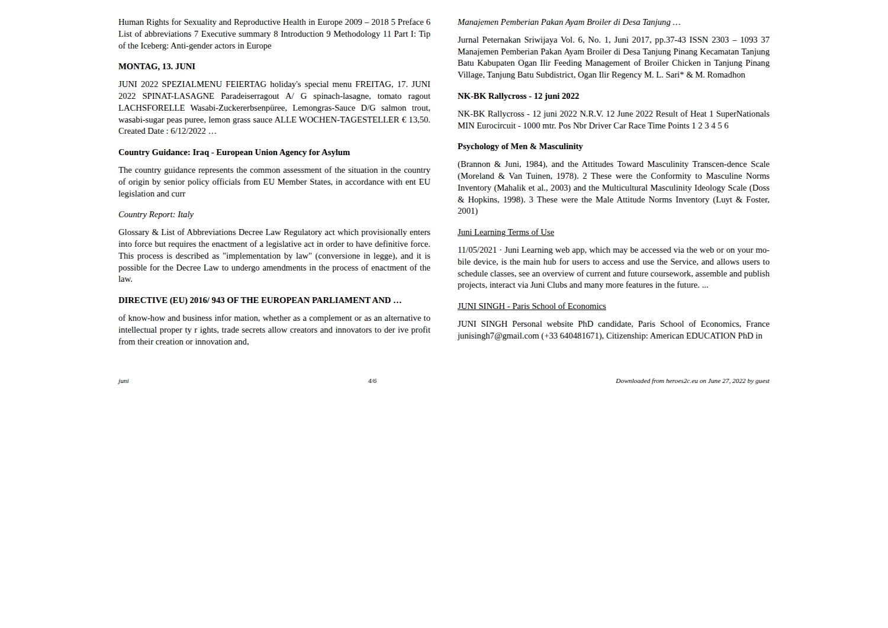Human Rights for Sexuality and Reproductive Health in Europe 2009 – 2018 5 Preface 6 List of abbreviations 7 Executive summary 8 Introduction 9 Methodology 11 Part I: Tip of the Iceberg: Anti-gender actors in Europe
Montag, 13. Juni
JUNI 2022 SPEZIALMENU FEIERTAG holiday's special menu FREITAG, 17. JUNI 2022 SPINAT-LASAGNE Paradeiserragout A/ G spinach-lasagne, tomato ragout LACHSFORELLE Wasabi-Zuckererbsenpüree, Lemongras-Sauce D/G salmon trout, wasabi-sugar peas puree, lemon grass sauce ALLE WOCHEN-TAGESTELLER € 13,50. Created Date : 6/12/2022 …
Country Guidance: Iraq - European Union Agency for Asylum
The country guidance represents the common assessment of the situation in the country of origin by senior policy officials from EU Member States, in accordance with ent EU legislation and curr
Country Report: Italy
Glossary & List of Abbreviations Decree Law Regulatory act which provisionally enters into force but requires the enactment of a legislative act in order to have definitive force. This process is described as "implementation by law" (conversione in legge), and it is possible for the Decree Law to undergo amendments in the process of enactment of the law.
DIRECTIVE (EU) 2016/ 943 OF THE EUROPEAN PARLIAMENT AND …
of know-how and business infor mation, whether as a complement or as an alternative to intellectual proper ty r ights, trade secrets allow creators and innovators to der ive profit from their creation or innovation and,
Manajemen Pemberian Pakan Ayam Broiler di Desa Tanjung …
Jurnal Peternakan Sriwijaya Vol. 6, No. 1, Juni 2017, pp.37-43 ISSN 2303 – 1093 37 Manajemen Pemberian Pakan Ayam Broiler di Desa Tanjung Pinang Kecamatan Tanjung Batu Kabupaten Ogan Ilir Feeding Management of Broiler Chicken in Tanjung Pinang Village, Tanjung Batu Subdistrict, Ogan Ilir Regency M. L. Sari* & M. Romadhon
NK-BK Rallycross - 12 juni 2022
NK-BK Rallycross - 12 juni 2022 N.R.V. 12 June 2022 Result of Heat 1 SuperNationals MIN Eurocircuit - 1000 mtr. Pos Nbr Driver Car Race Time Points 1 2 3 4 5 6
Psychology of Men & Masculinity
(Brannon & Juni, 1984), and the Attitudes Toward Masculinity Transcen-dence Scale (Moreland & Van Tuinen, 1978). 2 These were the Conformity to Masculine Norms Inventory (Mahalik et al., 2003) and the Multicultural Masculinity Ideology Scale (Doss & Hopkins, 1998). 3 These were the Male Attitude Norms Inventory (Luyt & Foster, 2001)
Juni Learning Terms of Use
11/05/2021 · Juni Learning web app, which may be accessed via the web or on your mobile device, is the main hub for users to access and use the Service, and allows users to schedule classes, see an overview of current and future coursework, assemble and publish projects, interact via Juni Clubs and many more features in the future. ...
JUNI SINGH - Paris School of Economics
JUNI SINGH Personal website PhD candidate, Paris School of Economics, France junisingh7@gmail.com (+33 640481671), Citizenship: American EDUCATION PhD in
juni 4/6 Downloaded from heroes2c.eu on June 27, 2022 by guest